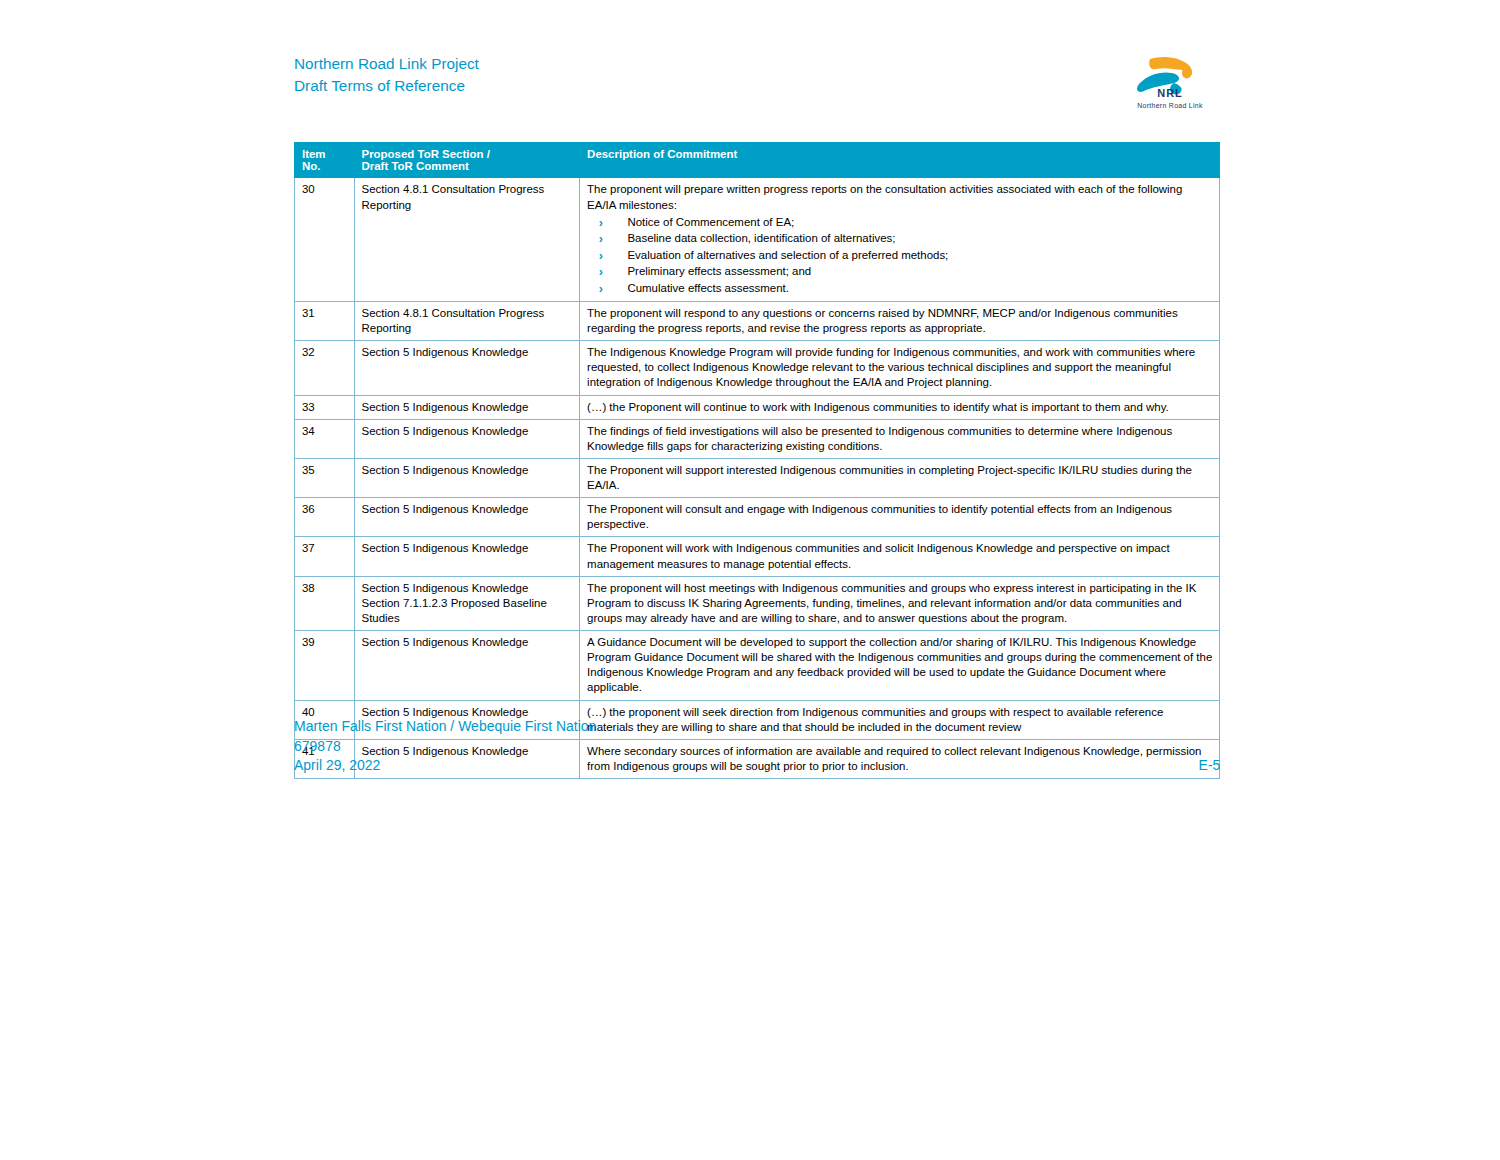Northern Road Link Project
Draft Terms of Reference
NRL
Northern Road Link
| Item No. | Proposed ToR Section / Draft ToR Comment | Description of Commitment |
| --- | --- | --- |
| 30 | Section 4.8.1 Consultation Progress Reporting | The proponent will prepare written progress reports on the consultation activities associated with each of the following EA/IA milestones: Notice of Commencement of EA; Baseline data collection, identification of alternatives; Evaluation of alternatives and selection of a preferred methods; Preliminary effects assessment; and Cumulative effects assessment. |
| 31 | Section 4.8.1 Consultation Progress Reporting | The proponent will respond to any questions or concerns raised by NDMNRF, MECP and/or Indigenous communities regarding the progress reports, and revise the progress reports as appropriate. |
| 32 | Section 5 Indigenous Knowledge | The Indigenous Knowledge Program will provide funding for Indigenous communities, and work with communities where requested, to collect Indigenous Knowledge relevant to the various technical disciplines and support the meaningful integration of Indigenous Knowledge throughout the EA/IA and Project planning. |
| 33 | Section 5 Indigenous Knowledge | (…) the Proponent will continue to work with Indigenous communities to identify what is important to them and why. |
| 34 | Section 5 Indigenous Knowledge | The findings of field investigations will also be presented to Indigenous communities to determine where Indigenous Knowledge fills gaps for characterizing existing conditions. |
| 35 | Section 5 Indigenous Knowledge | The Proponent will support interested Indigenous communities in completing Project-specific IK/ILRU studies during the EA/IA. |
| 36 | Section 5 Indigenous Knowledge | The Proponent will consult and engage with Indigenous communities to identify potential effects from an Indigenous perspective. |
| 37 | Section 5 Indigenous Knowledge | The Proponent will work with Indigenous communities and solicit Indigenous Knowledge and perspective on impact management measures to manage potential effects. |
| 38 | Section 5 Indigenous Knowledge Section 7.1.1.2.3 Proposed Baseline Studies | The proponent will host meetings with Indigenous communities and groups who express interest in participating in the IK Program to discuss IK Sharing Agreements, funding, timelines, and relevant information and/or data communities and groups may already have and are willing to share, and to answer questions about the program. |
| 39 | Section 5 Indigenous Knowledge | A Guidance Document will be developed to support the collection and/or sharing of IK/ILRU. This Indigenous Knowledge Program Guidance Document will be shared with the Indigenous communities and groups during the commencement of the Indigenous Knowledge Program and any feedback provided will be used to update the Guidance Document where applicable. |
| 40 | Section 5 Indigenous Knowledge | (…) the proponent will seek direction from Indigenous communities and groups with respect to available reference materials they are willing to share and that should be included in the document review |
| 41 | Section 5 Indigenous Knowledge | Where secondary sources of information are available and required to collect relevant Indigenous Knowledge, permission from Indigenous groups will be sought prior to prior to inclusion. |
Marten Falls First Nation / Webequie First Nation
679878
April 29, 2022
E-5